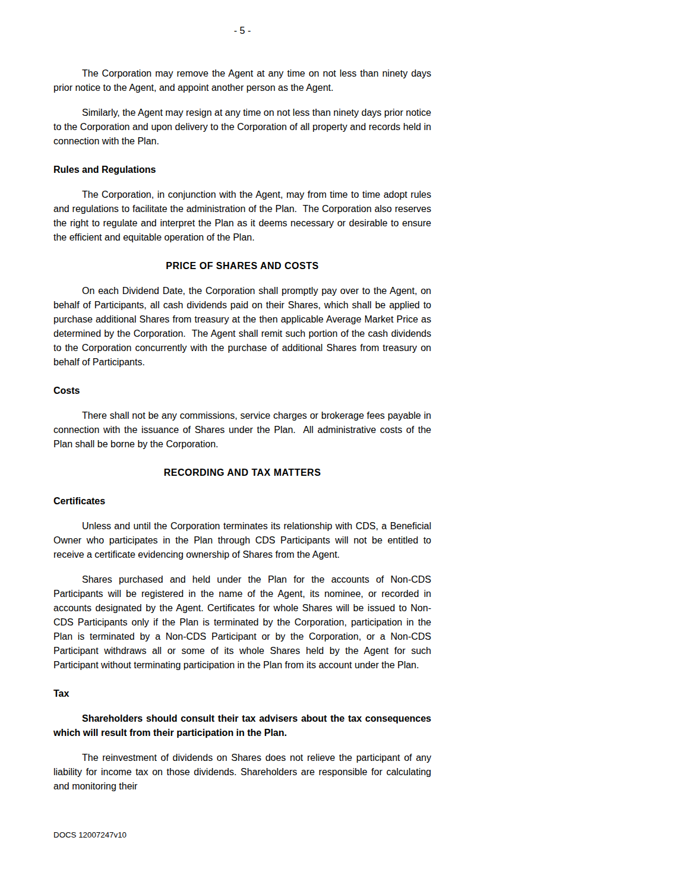- 5 -
The Corporation may remove the Agent at any time on not less than ninety days prior notice to the Agent, and appoint another person as the Agent.
Similarly, the Agent may resign at any time on not less than ninety days prior notice to the Corporation and upon delivery to the Corporation of all property and records held in connection with the Plan.
Rules and Regulations
The Corporation, in conjunction with the Agent, may from time to time adopt rules and regulations to facilitate the administration of the Plan. The Corporation also reserves the right to regulate and interpret the Plan as it deems necessary or desirable to ensure the efficient and equitable operation of the Plan.
PRICE OF SHARES AND COSTS
On each Dividend Date, the Corporation shall promptly pay over to the Agent, on behalf of Participants, all cash dividends paid on their Shares, which shall be applied to purchase additional Shares from treasury at the then applicable Average Market Price as determined by the Corporation. The Agent shall remit such portion of the cash dividends to the Corporation concurrently with the purchase of additional Shares from treasury on behalf of Participants.
Costs
There shall not be any commissions, service charges or brokerage fees payable in connection with the issuance of Shares under the Plan. All administrative costs of the Plan shall be borne by the Corporation.
RECORDING AND TAX MATTERS
Certificates
Unless and until the Corporation terminates its relationship with CDS, a Beneficial Owner who participates in the Plan through CDS Participants will not be entitled to receive a certificate evidencing ownership of Shares from the Agent.
Shares purchased and held under the Plan for the accounts of Non-CDS Participants will be registered in the name of the Agent, its nominee, or recorded in accounts designated by the Agent. Certificates for whole Shares will be issued to Non-CDS Participants only if the Plan is terminated by the Corporation, participation in the Plan is terminated by a Non-CDS Participant or by the Corporation, or a Non-CDS Participant withdraws all or some of its whole Shares held by the Agent for such Participant without terminating participation in the Plan from its account under the Plan.
Tax
Shareholders should consult their tax advisers about the tax consequences which will result from their participation in the Plan.
The reinvestment of dividends on Shares does not relieve the participant of any liability for income tax on those dividends. Shareholders are responsible for calculating and monitoring their
DOCS 12007247v10